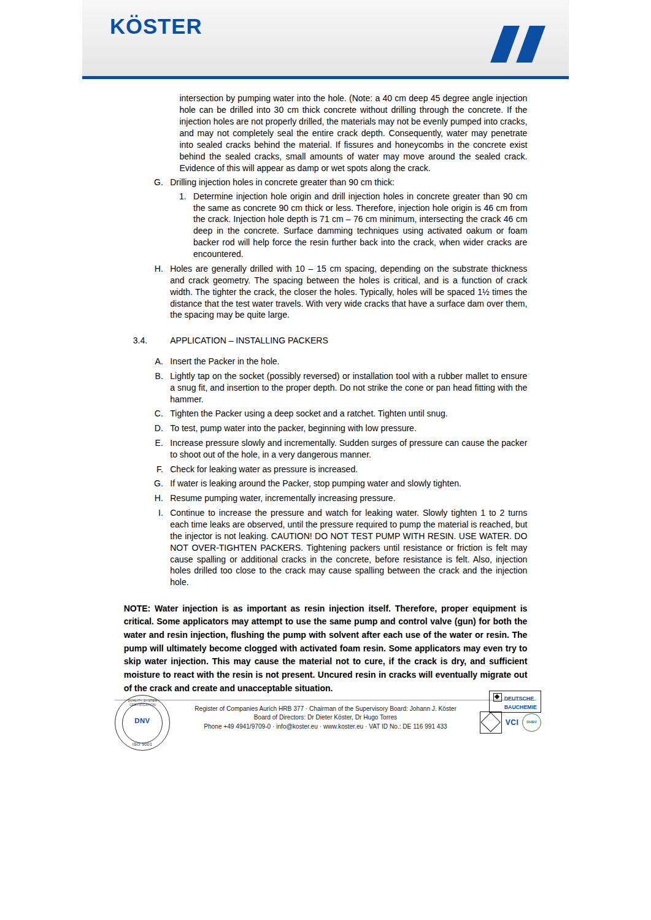KÖSTER
intersection by pumping water into the hole. (Note: a 40 cm deep 45 degree angle injection hole can be drilled into 30 cm thick concrete without drilling through the concrete. If the injection holes are not properly drilled, the materials may not be evenly pumped into cracks, and may not completely seal the entire crack depth. Consequently, water may penetrate into sealed cracks behind the material. If fissures and honeycombs in the concrete exist behind the sealed cracks, small amounts of water may move around the sealed crack. Evidence of this will appear as damp or wet spots along the crack.
Drilling injection holes in concrete greater than 90 cm thick:
Determine injection hole origin and drill injection holes in concrete greater than 90 cm the same as concrete 90 cm thick or less. Therefore, injection hole origin is 46 cm from the crack. Injection hole depth is 71 cm – 76 cm minimum, intersecting the crack 46 cm deep in the concrete. Surface damming techniques using activated oakum or foam backer rod will help force the resin further back into the crack, when wider cracks are encountered.
Holes are generally drilled with 10 – 15 cm spacing, depending on the substrate thickness and crack geometry. The spacing between the holes is critical, and is a function of crack width. The tighter the crack, the closer the holes. Typically, holes will be spaced 1½ times the distance that the test water travels. With very wide cracks that have a surface dam over them, the spacing may be quite large.
3.4. APPLICATION – INSTALLING PACKERS
Insert the Packer in the hole.
Lightly tap on the socket (possibly reversed) or installation tool with a rubber mallet to ensure a snug fit, and insertion to the proper depth. Do not strike the cone or pan head fitting with the hammer.
Tighten the Packer using a deep socket and a ratchet. Tighten until snug.
To test, pump water into the packer, beginning with low pressure.
Increase pressure slowly and incrementally. Sudden surges of pressure can cause the packer to shoot out of the hole, in a very dangerous manner.
Check for leaking water as pressure is increased.
If water is leaking around the Packer, stop pumping water and slowly tighten.
Resume pumping water, incrementally increasing pressure.
Continue to increase the pressure and watch for leaking water. Slowly tighten 1 to 2 turns each time leaks are observed, until the pressure required to pump the material is reached, but the injector is not leaking. CAUTION! DO NOT TEST PUMP WITH RESIN. USE WATER. DO NOT OVER-TIGHTEN PACKERS. Tightening packers until resistance or friction is felt may cause spalling or additional cracks in the concrete, before resistance is felt. Also, injection holes drilled too close to the crack may cause spalling between the crack and the injection hole.
NOTE: Water injection is as important as resin injection itself. Therefore, proper equipment is critical. Some applicators may attempt to use the same pump and control valve (gun) for both the water and resin injection, flushing the pump with solvent after each use of the water or resin. The pump will ultimately become clogged with activated foam resin. Some applicators may even try to skip water injection. This may cause the material not to cure, if the crack is dry, and sufficient moisture to react with the resin is not present. Uncured resin in cracks will eventually migrate out of the crack and create and unacceptable situation.
QUALITY SYSTEM CERTIFICATION
DNV
ISO 9001
Register of Companies Aurich HRB 377 · Chairman of the Supervisory Board: Johann J. Köster
Board of Directors: Dr Dieter Köster, Dr Hugo Torres
Phone +49 4941/9709-0 · info@koster.eu · www.koster.eu · VAT ID No.: DE 116 991 433
DEUTSCHE
BAUCHEMIE
VCI
DHBV